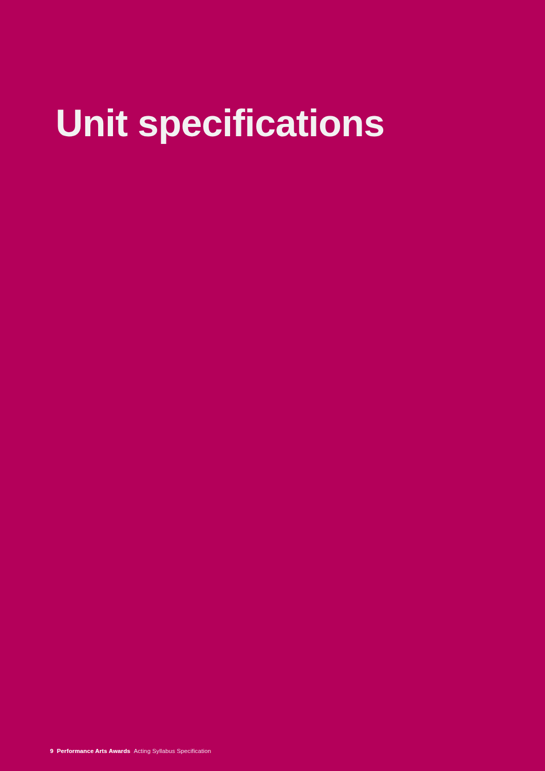Unit specifications
9 Performance Arts Awards Acting Syllabus Specification